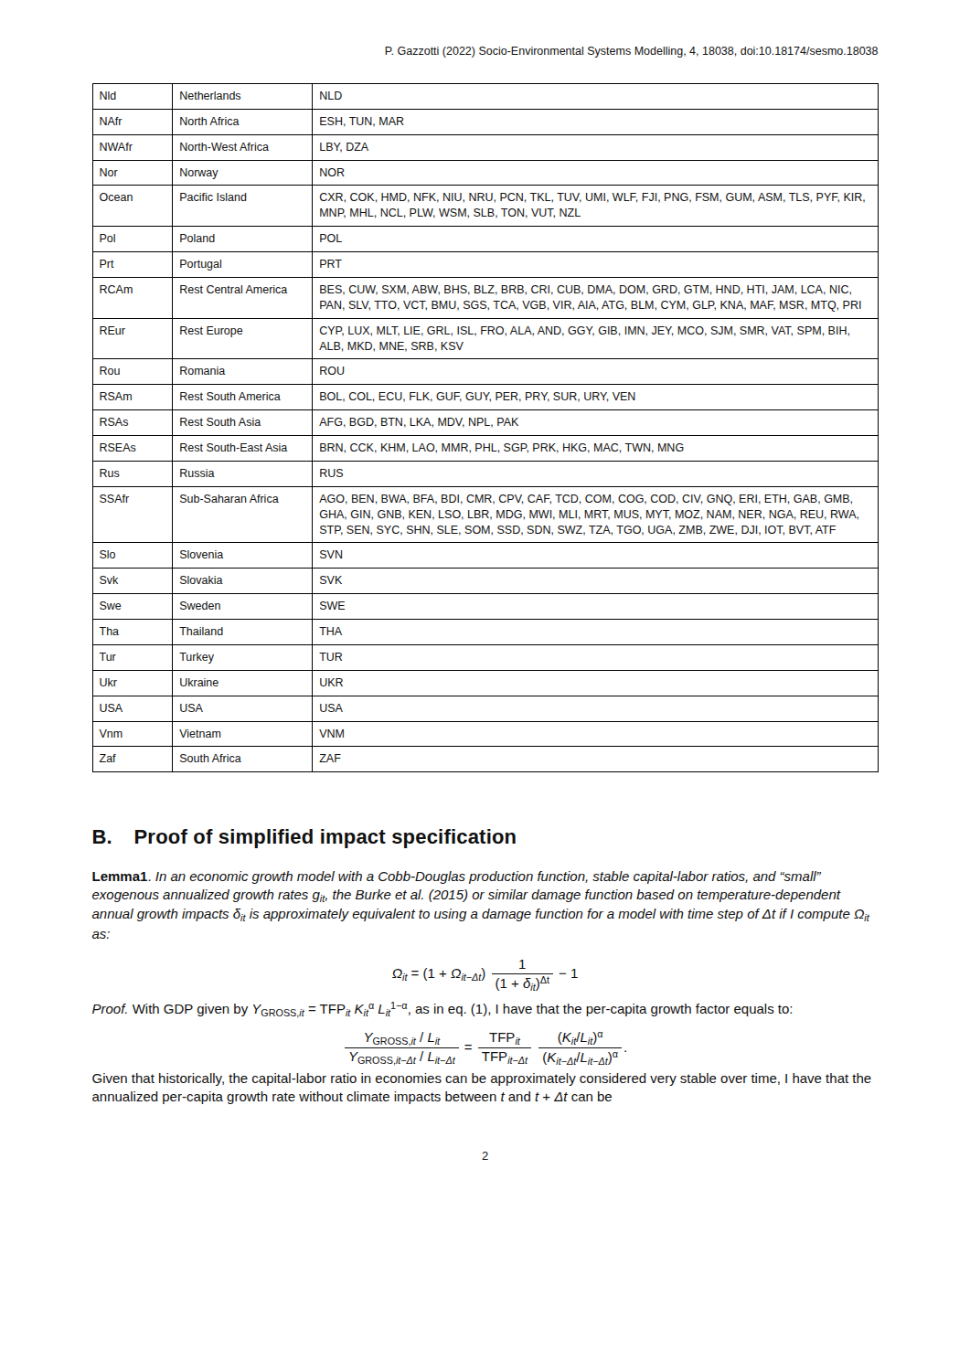P. Gazzotti (2022) Socio-Environmental Systems Modelling, 4, 18038, doi:10.18174/sesmo.18038
| Nld | Netherlands | NLD |
| NAfr | North Africa | ESH, TUN, MAR |
| NWAfr | North-West Africa | LBY, DZA |
| Nor | Norway | NOR |
| Ocean | Pacific Island | CXR, COK, HMD, NFK, NIU, NRU, PCN, TKL, TUV, UMI, WLF, FJI, PNG, FSM, GUM, ASM, TLS, PYF, KIR, MNP, MHL, NCL, PLW, WSM, SLB, TON, VUT, NZL |
| Pol | Poland | POL |
| Prt | Portugal | PRT |
| RCAm | Rest Central America | BES, CUW, SXM, ABW, BHS, BLZ, BRB, CRI, CUB, DMA, DOM, GRD, GTM, HND, HTI, JAM, LCA, NIC, PAN, SLV, TTO, VCT, BMU, SGS, TCA, VGB, VIR, AIA, ATG, BLM, CYM, GLP, KNA, MAF, MSR, MTQ, PRI |
| REur | Rest Europe | CYP, LUX, MLT, LIE, GRL, ISL, FRO, ALA, AND, GGY, GIB, IMN, JEY, MCO, SJM, SMR, VAT, SPM, BIH, ALB, MKD, MNE, SRB, KSV |
| Rou | Romania | ROU |
| RSAm | Rest South America | BOL, COL, ECU, FLK, GUF, GUY, PER, PRY, SUR, URY, VEN |
| RSAs | Rest South Asia | AFG, BGD, BTN, LKA, MDV, NPL, PAK |
| RSEAs | Rest South-East Asia | BRN, CCK, KHM, LAO, MMR, PHL, SGP, PRK, HKG, MAC, TWN, MNG |
| Rus | Russia | RUS |
| SSAfr | Sub-Saharan Africa | AGO, BEN, BWA, BFA, BDI, CMR, CPV, CAF, TCD, COM, COG, COD, CIV, GNQ, ERI, ETH, GAB, GMB, GHA, GIN, GNB, KEN, LSO, LBR, MDG, MWI, MLI, MRT, MUS, MYT, MOZ, NAM, NER, NGA, REU, RWA, STP, SEN, SYC, SHN, SLE, SOM, SSD, SDN, SWZ, TZA, TGO, UGA, ZMB, ZWE, DJI, IOT, BVT, ATF |
| Slo | Slovenia | SVN |
| Svk | Slovakia | SVK |
| Swe | Sweden | SWE |
| Tha | Thailand | THA |
| Tur | Turkey | TUR |
| Ukr | Ukraine | UKR |
| USA | USA | USA |
| Vnm | Vietnam | VNM |
| Zaf | South Africa | ZAF |
B. Proof of simplified impact specification
Lemma1. In an economic growth model with a Cobb-Douglas production function, stable capital-labor ratios, and “small” exogenous annualized growth rates git, the Burke et al. (2015) or similar damage function based on temperature-dependent annual growth impacts δit is approximately equivalent to using a damage function for a model with time step of Δt if I compute Ωit as:
Ωit = (1 + Ωit−Δt) 1(1 + δit)Δt − 1
Proof. With GDP given by YGROSS,it = TFPit Kitα Lit1−α, as in eq. (1), I have that the per-capita growth factor equals to:
YGROSS,it / Lit YGROSS,it−Δt / Lit−Δt = TFPit TFPit−Δt (Kit/Lit)α (Kit−Δt/Lit−Δt)α .
Given that historically, the capital-labor ratio in economies can be approximately considered very stable over time, I have that the annualized per-capita growth rate without climate impacts between t and t + Δt can be
2